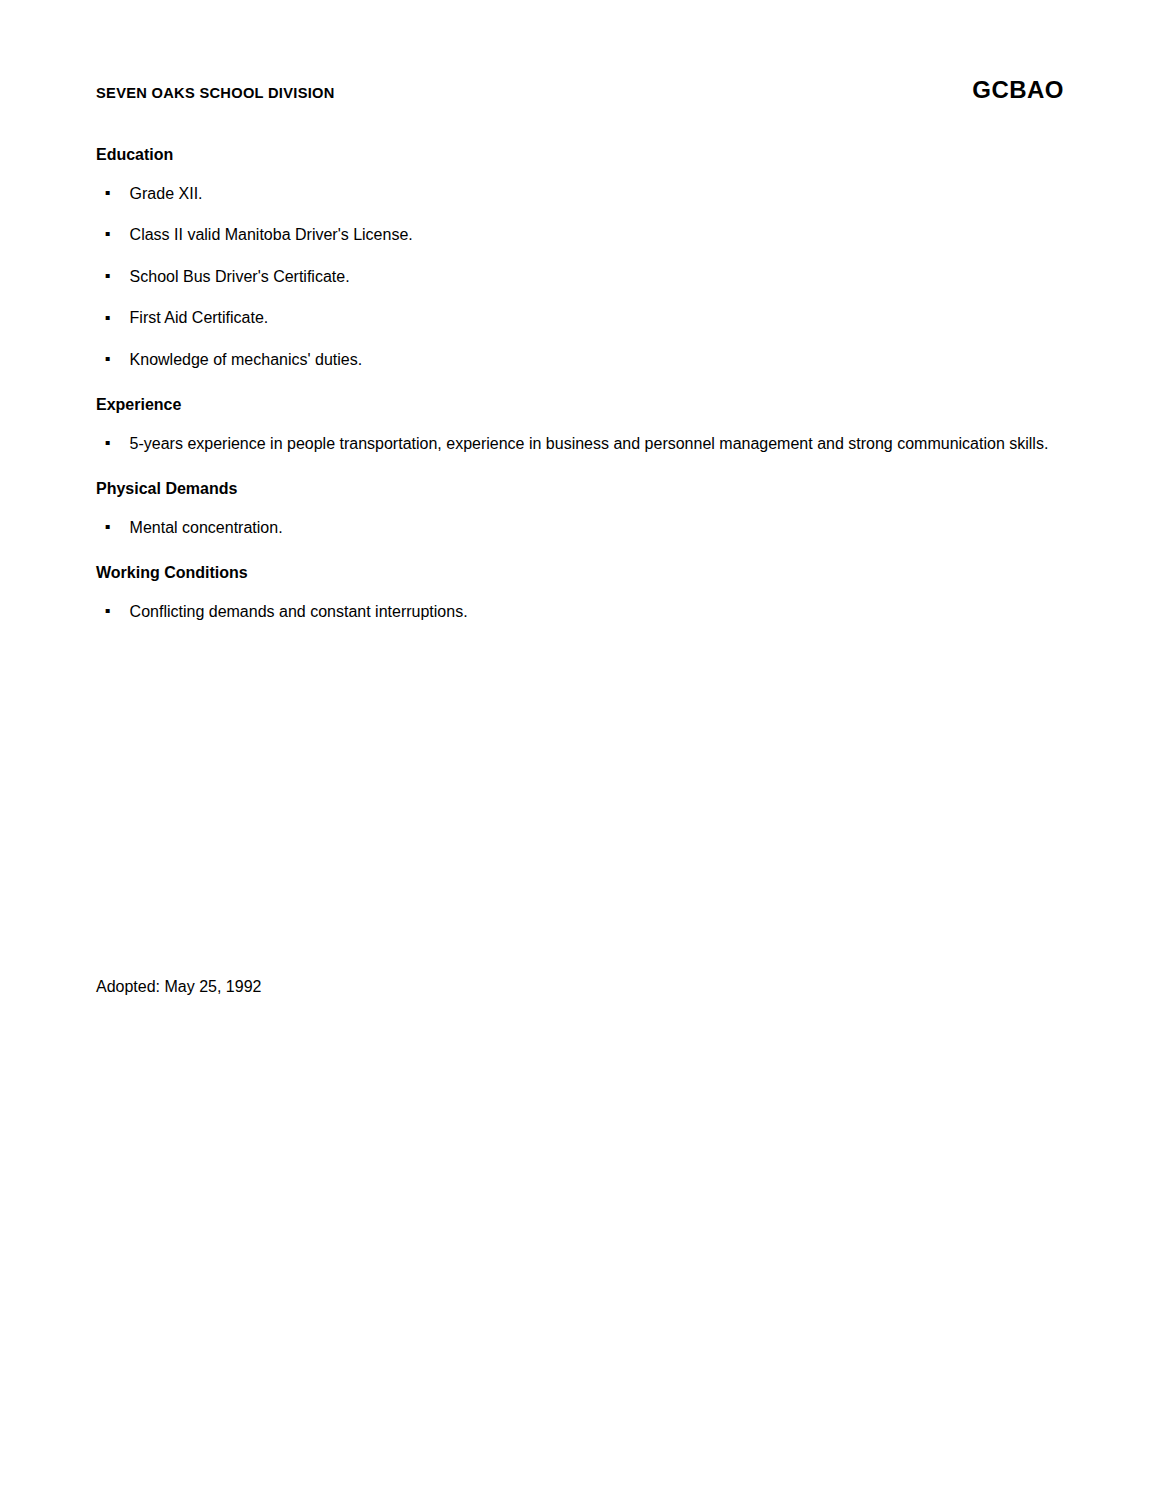SEVEN OAKS SCHOOL DIVISION GCBAO
Education
Grade XII.
Class II valid Manitoba Driver's License.
School Bus Driver's Certificate.
First Aid Certificate.
Knowledge of mechanics' duties.
Experience
5-years experience in people transportation, experience in business and personnel management and strong communication skills.
Physical Demands
Mental concentration.
Working Conditions
Conflicting demands and constant interruptions.
Adopted: May 25, 1992